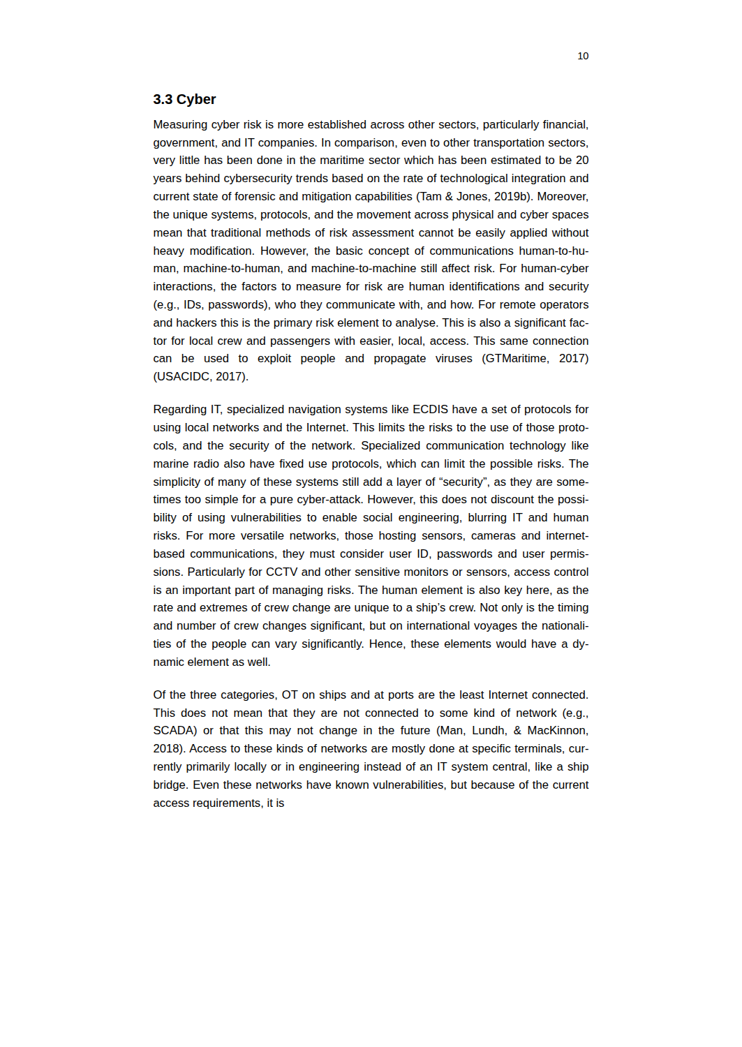10
3.3 Cyber
Measuring cyber risk is more established across other sectors, particularly financial, government, and IT companies. In comparison, even to other transportation sectors, very little has been done in the maritime sector which has been estimated to be 20 years behind cybersecurity trends based on the rate of technological integration and current state of forensic and mitigation capabilities (Tam & Jones, 2019b). Moreover, the unique systems, protocols, and the movement across physical and cyber spaces mean that traditional methods of risk assessment cannot be easily applied without heavy modification. However, the basic concept of communications human-to-human, machine-to-human, and machine-to-machine still affect risk. For human-cyber interactions, the factors to measure for risk are human identifications and security (e.g., IDs, passwords), who they communicate with, and how. For remote operators and hackers this is the primary risk element to analyse. This is also a significant factor for local crew and passengers with easier, local, access. This same connection can be used to exploit people and propagate viruses (GTMaritime, 2017) (USACIDC, 2017).
Regarding IT, specialized navigation systems like ECDIS have a set of protocols for using local networks and the Internet. This limits the risks to the use of those protocols, and the security of the network. Specialized communication technology like marine radio also have fixed use protocols, which can limit the possible risks. The simplicity of many of these systems still add a layer of “security”, as they are sometimes too simple for a pure cyber-attack. However, this does not discount the possibility of using vulnerabilities to enable social engineering, blurring IT and human risks. For more versatile networks, those hosting sensors, cameras and internet-based communications, they must consider user ID, passwords and user permissions. Particularly for CCTV and other sensitive monitors or sensors, access control is an important part of managing risks. The human element is also key here, as the rate and extremes of crew change are unique to a ship’s crew. Not only is the timing and number of crew changes significant, but on international voyages the nationalities of the people can vary significantly. Hence, these elements would have a dynamic element as well.
Of the three categories, OT on ships and at ports are the least Internet connected. This does not mean that they are not connected to some kind of network (e.g., SCADA) or that this may not change in the future (Man, Lundh, & MacKinnon, 2018). Access to these kinds of networks are mostly done at specific terminals, currently primarily locally or in engineering instead of an IT system central, like a ship bridge. Even these networks have known vulnerabilities, but because of the current access requirements, it is